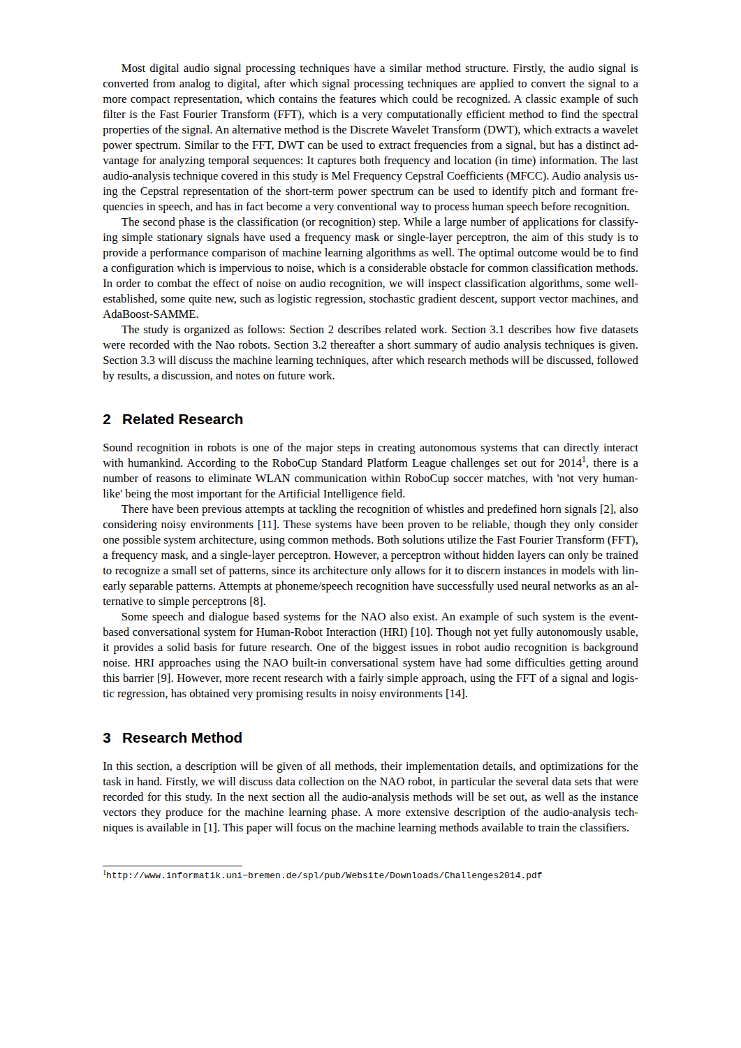Most digital audio signal processing techniques have a similar method structure. Firstly, the audio signal is converted from analog to digital, after which signal processing techniques are applied to convert the signal to a more compact representation, which contains the features which could be recognized. A classic example of such filter is the Fast Fourier Transform (FFT), which is a very computationally efficient method to find the spectral properties of the signal. An alternative method is the Discrete Wavelet Transform (DWT), which extracts a wavelet power spectrum. Similar to the FFT, DWT can be used to extract frequencies from a signal, but has a distinct advantage for analyzing temporal sequences: It captures both frequency and location (in time) information. The last audio-analysis technique covered in this study is Mel Frequency Cepstral Coefficients (MFCC). Audio analysis using the Cepstral representation of the short-term power spectrum can be used to identify pitch and formant frequencies in speech, and has in fact become a very conventional way to process human speech before recognition.
The second phase is the classification (or recognition) step. While a large number of applications for classifying simple stationary signals have used a frequency mask or single-layer perceptron, the aim of this study is to provide a performance comparison of machine learning algorithms as well. The optimal outcome would be to find a configuration which is impervious to noise, which is a considerable obstacle for common classification methods. In order to combat the effect of noise on audio recognition, we will inspect classification algorithms, some well-established, some quite new, such as logistic regression, stochastic gradient descent, support vector machines, and AdaBoost-SAMME.
The study is organized as follows: Section 2 describes related work. Section 3.1 describes how five datasets were recorded with the Nao robots. Section 3.2 thereafter a short summary of audio analysis techniques is given. Section 3.3 will discuss the machine learning techniques, after which research methods will be discussed, followed by results, a discussion, and notes on future work.
2 Related Research
Sound recognition in robots is one of the major steps in creating autonomous systems that can directly interact with humankind. According to the RoboCup Standard Platform League challenges set out for 20141, there is a number of reasons to eliminate WLAN communication within RoboCup soccer matches, with 'not very human-like' being the most important for the Artificial Intelligence field.
There have been previous attempts at tackling the recognition of whistles and predefined horn signals [2], also considering noisy environments [11]. These systems have been proven to be reliable, though they only consider one possible system architecture, using common methods. Both solutions utilize the Fast Fourier Transform (FFT), a frequency mask, and a single-layer perceptron. However, a perceptron without hidden layers can only be trained to recognize a small set of patterns, since its architecture only allows for it to discern instances in models with linearly separable patterns. Attempts at phoneme/speech recognition have successfully used neural networks as an alternative to simple perceptrons [8].
Some speech and dialogue based systems for the NAO also exist. An example of such system is the event-based conversational system for Human-Robot Interaction (HRI) [10]. Though not yet fully autonomously usable, it provides a solid basis for future research. One of the biggest issues in robot audio recognition is background noise. HRI approaches using the NAO built-in conversational system have had some difficulties getting around this barrier [9]. However, more recent research with a fairly simple approach, using the FFT of a signal and logistic regression, has obtained very promising results in noisy environments [14].
3 Research Method
In this section, a description will be given of all methods, their implementation details, and optimizations for the task in hand. Firstly, we will discuss data collection on the NAO robot, in particular the several data sets that were recorded for this study. In the next section all the audio-analysis methods will be set out, as well as the instance vectors they produce for the machine learning phase. A more extensive description of the audio-analysis techniques is available in [1]. This paper will focus on the machine learning methods available to train the classifiers.
1http://www.informatik.uni−bremen.de/spl/pub/Website/Downloads/Challenges2014.pdf